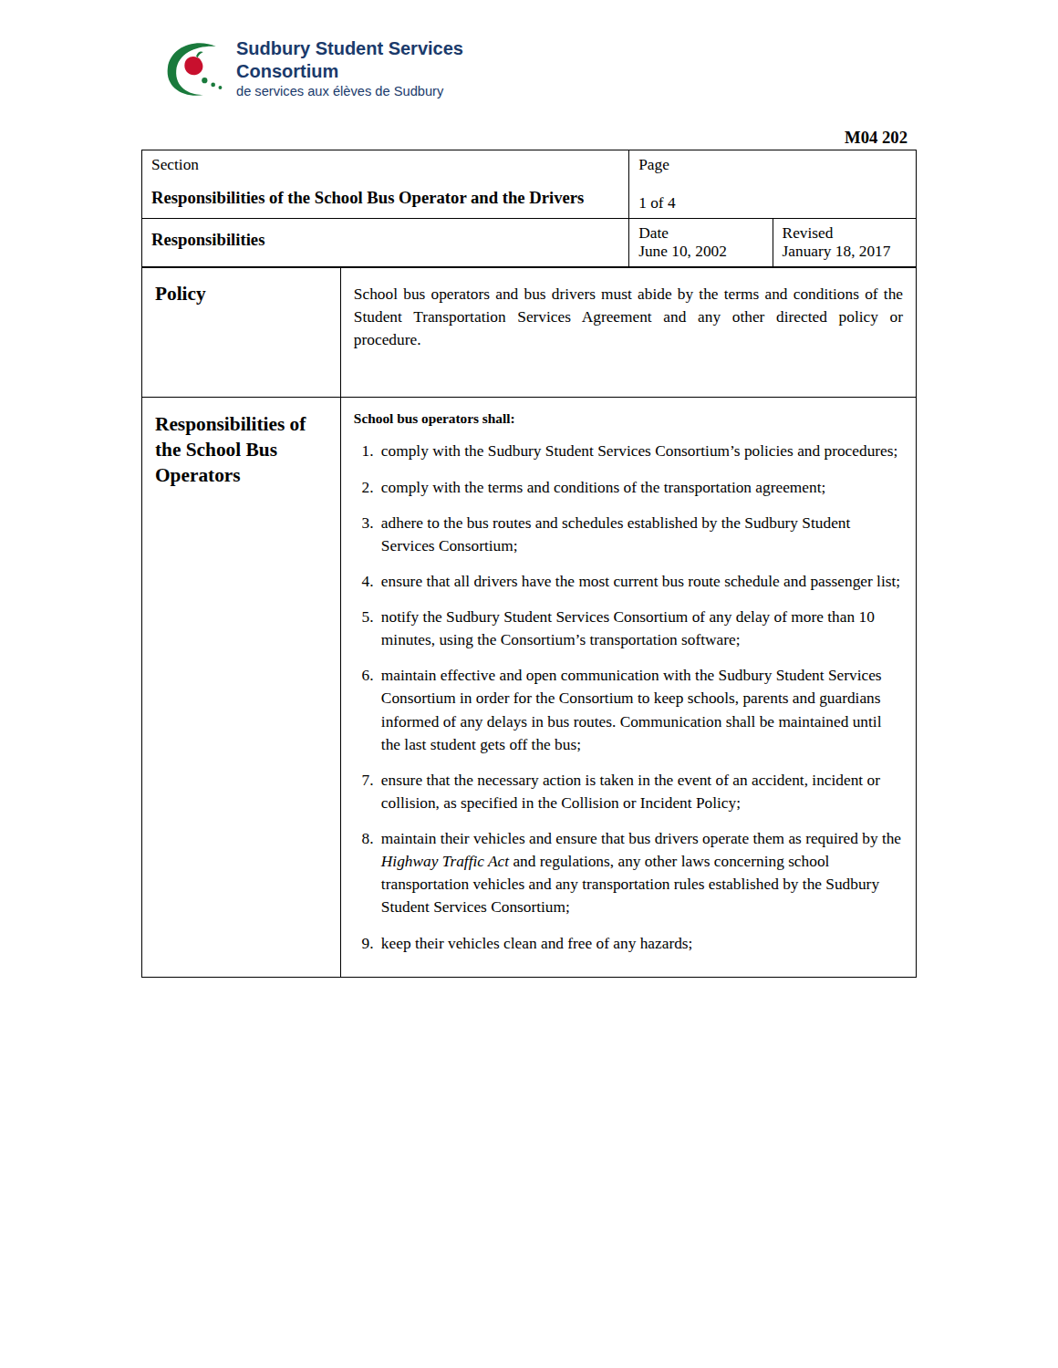Sudbury Student Services
Consortium
de services aux élèves de Sudbury
M04 202
| Section Responsibilities of the School Bus Operator and the Drivers | Page 1 of 4 |
| Responsibilities | Date June 10, 2002 | Revised January 18, 2017 |
| Policy | School bus operators and bus drivers must abide by the terms and conditions of the Student Transportation Services Agreement and any other directed policy or procedure. |
| Responsibilities of the School Bus Operators | School bus operators shall: comply with the Sudbury Student Services Consortium’s policies and procedures; comply with the terms and conditions of the transportation agreement; adhere to the bus routes and schedules established by the Sudbury Student Services Consortium; ensure that all drivers have the most current bus route schedule and passenger list; notify the Sudbury Student Services Consortium of any delay of more than 10 minutes, using the Consortium’s transportation software; maintain effective and open communication with the Sudbury Student Services Consortium in order for the Consortium to keep schools, parents and guardians informed of any delays in bus routes. Communication shall be maintained until the last student gets off the bus; ensure that the necessary action is taken in the event of an accident, incident or collision, as specified in the Collision or Incident Policy; maintain their vehicles and ensure that bus drivers operate them as required by the Highway Traffic Act and regulations, any other laws concerning school transportation vehicles and any transportation rules established by the Sudbury Student Services Consortium; keep their vehicles clean and free of any hazards; |